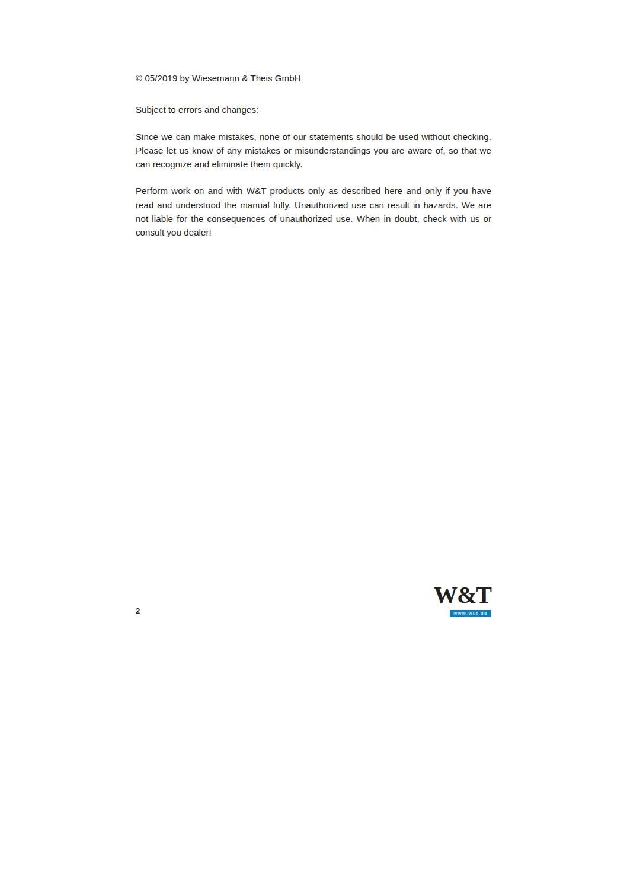© 05/2019 by Wiesemann & Theis GmbH
Subject to errors and changes:
Since we can make mistakes, none of our statements should be used without checking. Please let us know of any mistakes or misunderstandings you are aware of, so that we can recognize and eliminate them quickly.
Perform work on and with W&T products only as described here and only if you have read and understood the manual fully. Unauthorized use can result in hazards. We are not liable for the consequences of unauthorized use. When in doubt, check with us or consult you dealer!
2
W&T
www.WuT.de